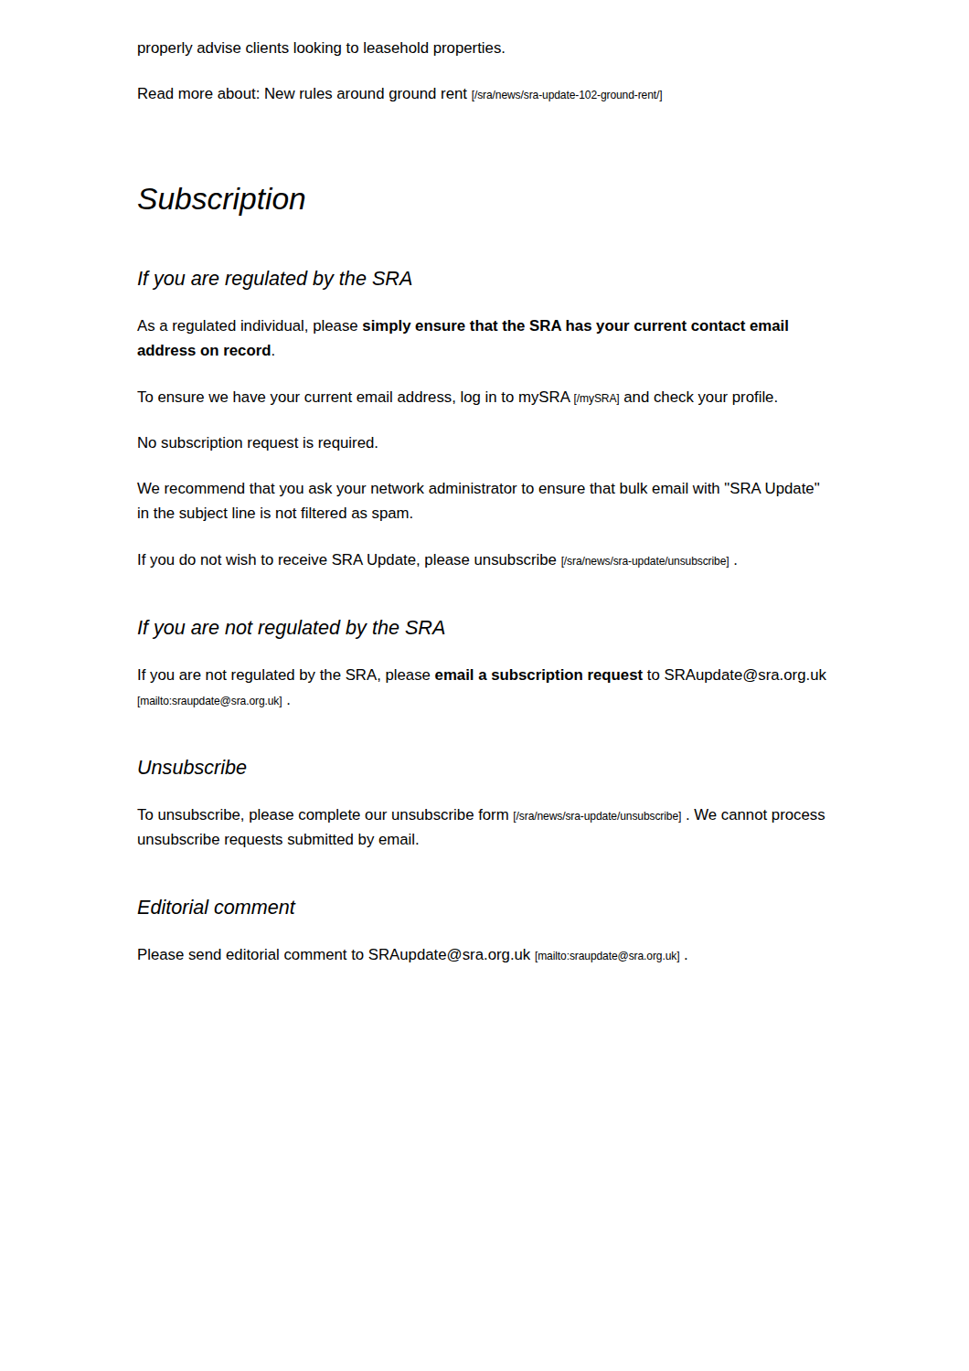properly advise clients looking to leasehold properties.
Read more about: New rules around ground rent [/sra/news/sra-update-102-ground-rent/]
Subscription
If you are regulated by the SRA
As a regulated individual, please simply ensure that the SRA has your current contact email address on record.
To ensure we have your current email address, log in to mySRA [/mySRA] and check your profile.
No subscription request is required.
We recommend that you ask your network administrator to ensure that bulk email with "SRA Update" in the subject line is not filtered as spam.
If you do not wish to receive SRA Update, please unsubscribe [/sra/news/sra-update/unsubscribe] .
If you are not regulated by the SRA
If you are not regulated by the SRA, please email a subscription request to SRAupdate@sra.org.uk [mailto:sraupdate@sra.org.uk] .
Unsubscribe
To unsubscribe, please complete our unsubscribe form [/sra/news/sra-update/unsubscribe] . We cannot process unsubscribe requests submitted by email.
Editorial comment
Please send editorial comment to SRAupdate@sra.org.uk [mailto:sraupdate@sra.org.uk] .